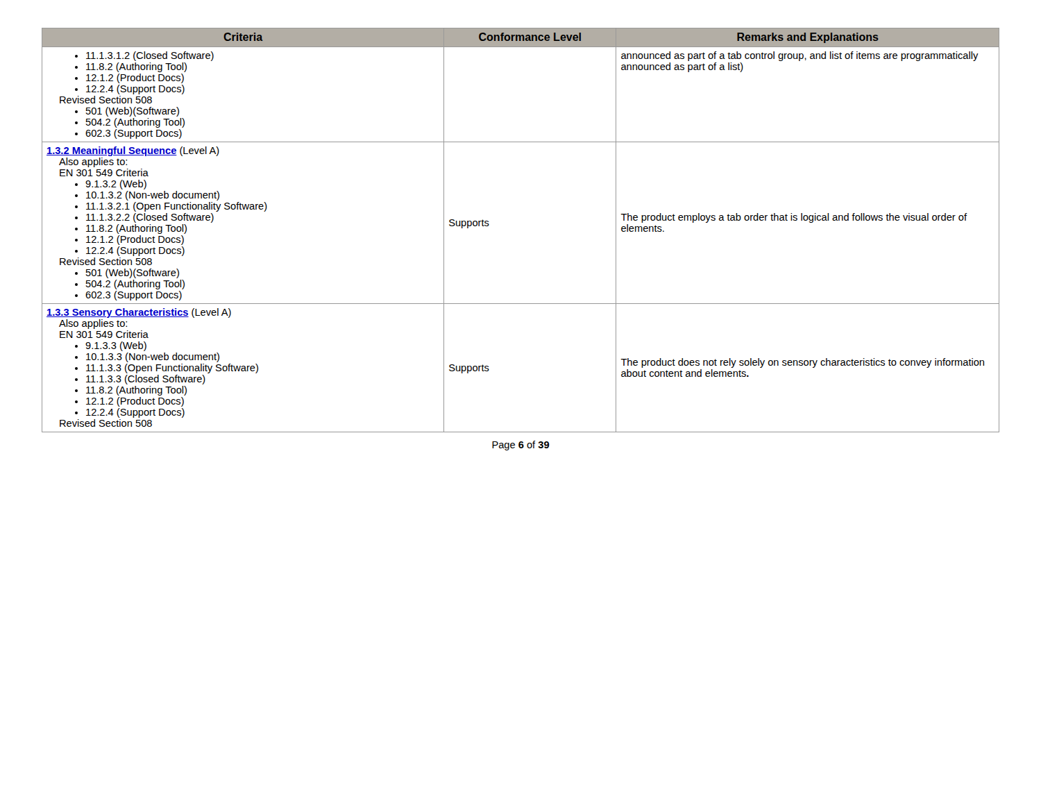| Criteria | Conformance Level | Remarks and Explanations |
| --- | --- | --- |
| 11.1.3.1.2 (Closed Software) 11.8.2 (Authoring Tool) 12.1.2 (Product Docs) 12.2.4 (Support Docs) Revised Section 508 501 (Web)(Software) 504.2 (Authoring Tool) 602.3 (Support Docs) | | announced as part of a tab control group, and list of items are programmatically announced as part of a list) |
| 1.3.2 Meaningful Sequence (Level A) Also applies to: EN 301 549 Criteria 9.1.3.2 (Web) 10.1.3.2 (Non-web document) 11.1.3.2.1 (Open Functionality Software) 11.1.3.2.2 (Closed Software) 11.8.2 (Authoring Tool) 12.1.2 (Product Docs) 12.2.4 (Support Docs) Revised Section 508 501 (Web)(Software) 504.2 (Authoring Tool) 602.3 (Support Docs) | Supports | The product employs a tab order that is logical and follows the visual order of elements. |
| 1.3.3 Sensory Characteristics (Level A) Also applies to: EN 301 549 Criteria 9.1.3.3 (Web) 10.1.3.3 (Non-web document) 11.1.3.3 (Open Functionality Software) 11.1.3.3 (Closed Software) 11.8.2 (Authoring Tool) 12.1.2 (Product Docs) 12.2.4 (Support Docs) Revised Section 508 | Supports | The product does not rely solely on sensory characteristics to convey information about content and elements . |
Page 6 of 39